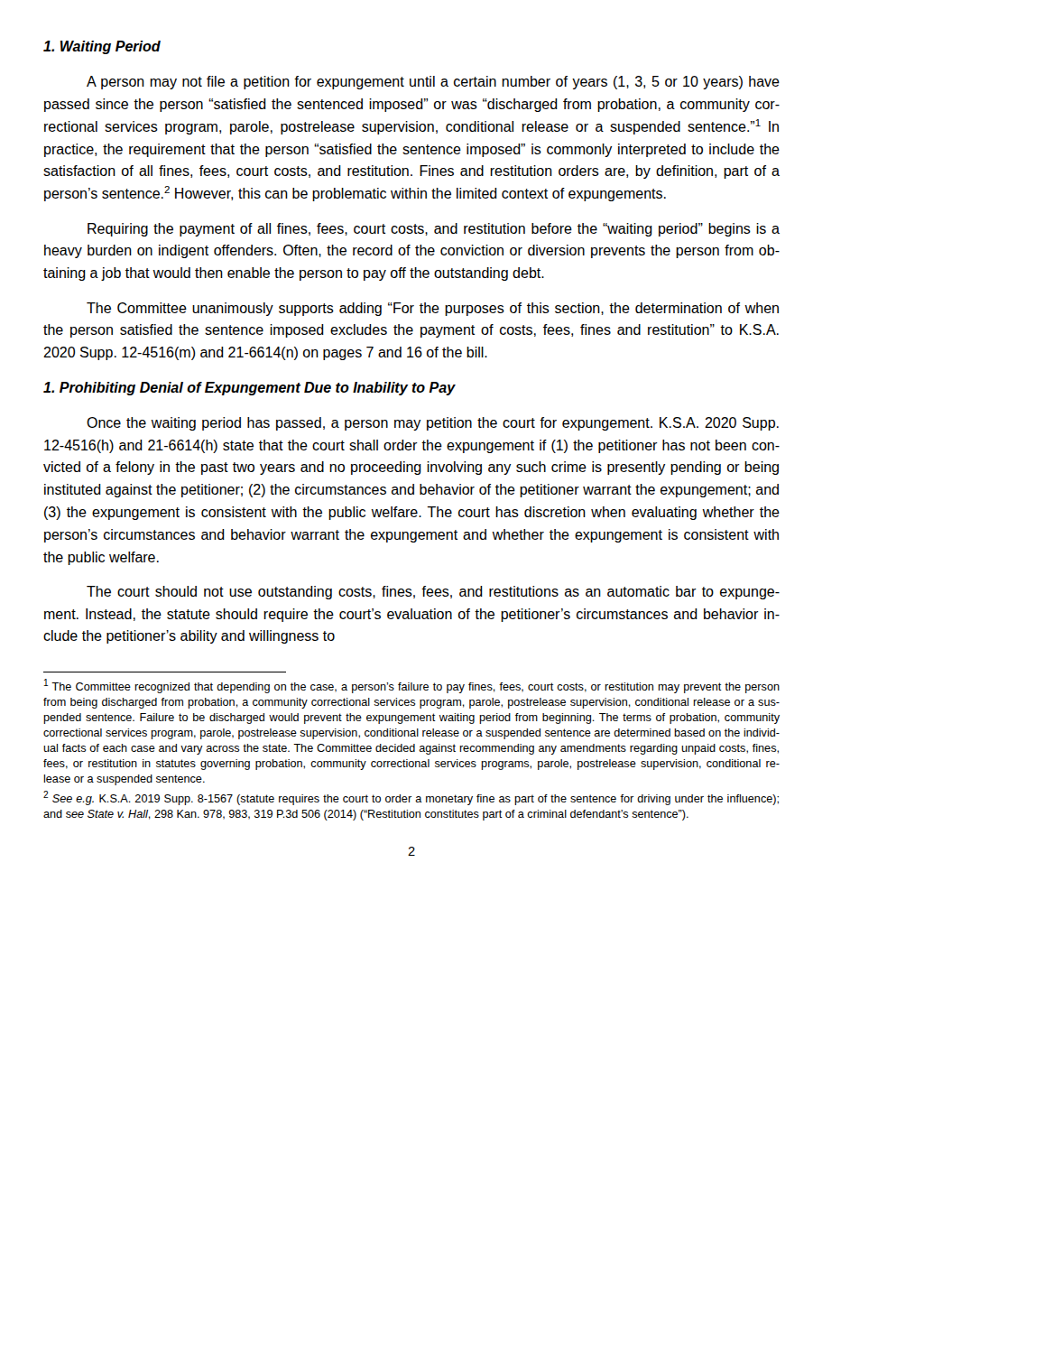Waiting Period
A person may not file a petition for expungement until a certain number of years (1, 3, 5 or 10 years) have passed since the person “satisfied the sentenced imposed” or was “discharged from probation, a community correctional services program, parole, postrelease supervision, conditional release or a suspended sentence.”1 In practice, the requirement that the person “satisfied the sentence imposed” is commonly interpreted to include the satisfaction of all fines, fees, court costs, and restitution. Fines and restitution orders are, by definition, part of a person’s sentence.2 However, this can be problematic within the limited context of expungements.
Requiring the payment of all fines, fees, court costs, and restitution before the “waiting period” begins is a heavy burden on indigent offenders. Often, the record of the conviction or diversion prevents the person from obtaining a job that would then enable the person to pay off the outstanding debt.
The Committee unanimously supports adding “For the purposes of this section, the determination of when the person satisfied the sentence imposed excludes the payment of costs, fees, fines and restitution” to K.S.A. 2020 Supp. 12-4516(m) and 21-6614(n) on pages 7 and 16 of the bill.
Prohibiting Denial of Expungement Due to Inability to Pay
Once the waiting period has passed, a person may petition the court for expungement. K.S.A. 2020 Supp. 12-4516(h) and 21-6614(h) state that the court shall order the expungement if (1) the petitioner has not been convicted of a felony in the past two years and no proceeding involving any such crime is presently pending or being instituted against the petitioner; (2) the circumstances and behavior of the petitioner warrant the expungement; and (3) the expungement is consistent with the public welfare. The court has discretion when evaluating whether the person’s circumstances and behavior warrant the expungement and whether the expungement is consistent with the public welfare.
The court should not use outstanding costs, fines, fees, and restitutions as an automatic bar to expungement. Instead, the statute should require the court’s evaluation of the petitioner’s circumstances and behavior include the petitioner’s ability and willingness to
1 The Committee recognized that depending on the case, a person’s failure to pay fines, fees, court costs, or restitution may prevent the person from being discharged from probation, a community correctional services program, parole, postrelease supervision, conditional release or a suspended sentence. Failure to be discharged would prevent the expungement waiting period from beginning. The terms of probation, community correctional services program, parole, postrelease supervision, conditional release or a suspended sentence are determined based on the individual facts of each case and vary across the state. The Committee decided against recommending any amendments regarding unpaid costs, fines, fees, or restitution in statutes governing probation, community correctional services programs, parole, postrelease supervision, conditional release or a suspended sentence.
2 See e.g. K.S.A. 2019 Supp. 8-1567 (statute requires the court to order a monetary fine as part of the sentence for driving under the influence); and see State v. Hall, 298 Kan. 978, 983, 319 P.3d 506 (2014) (“Restitution constitutes part of a criminal defendant’s sentence”).
2